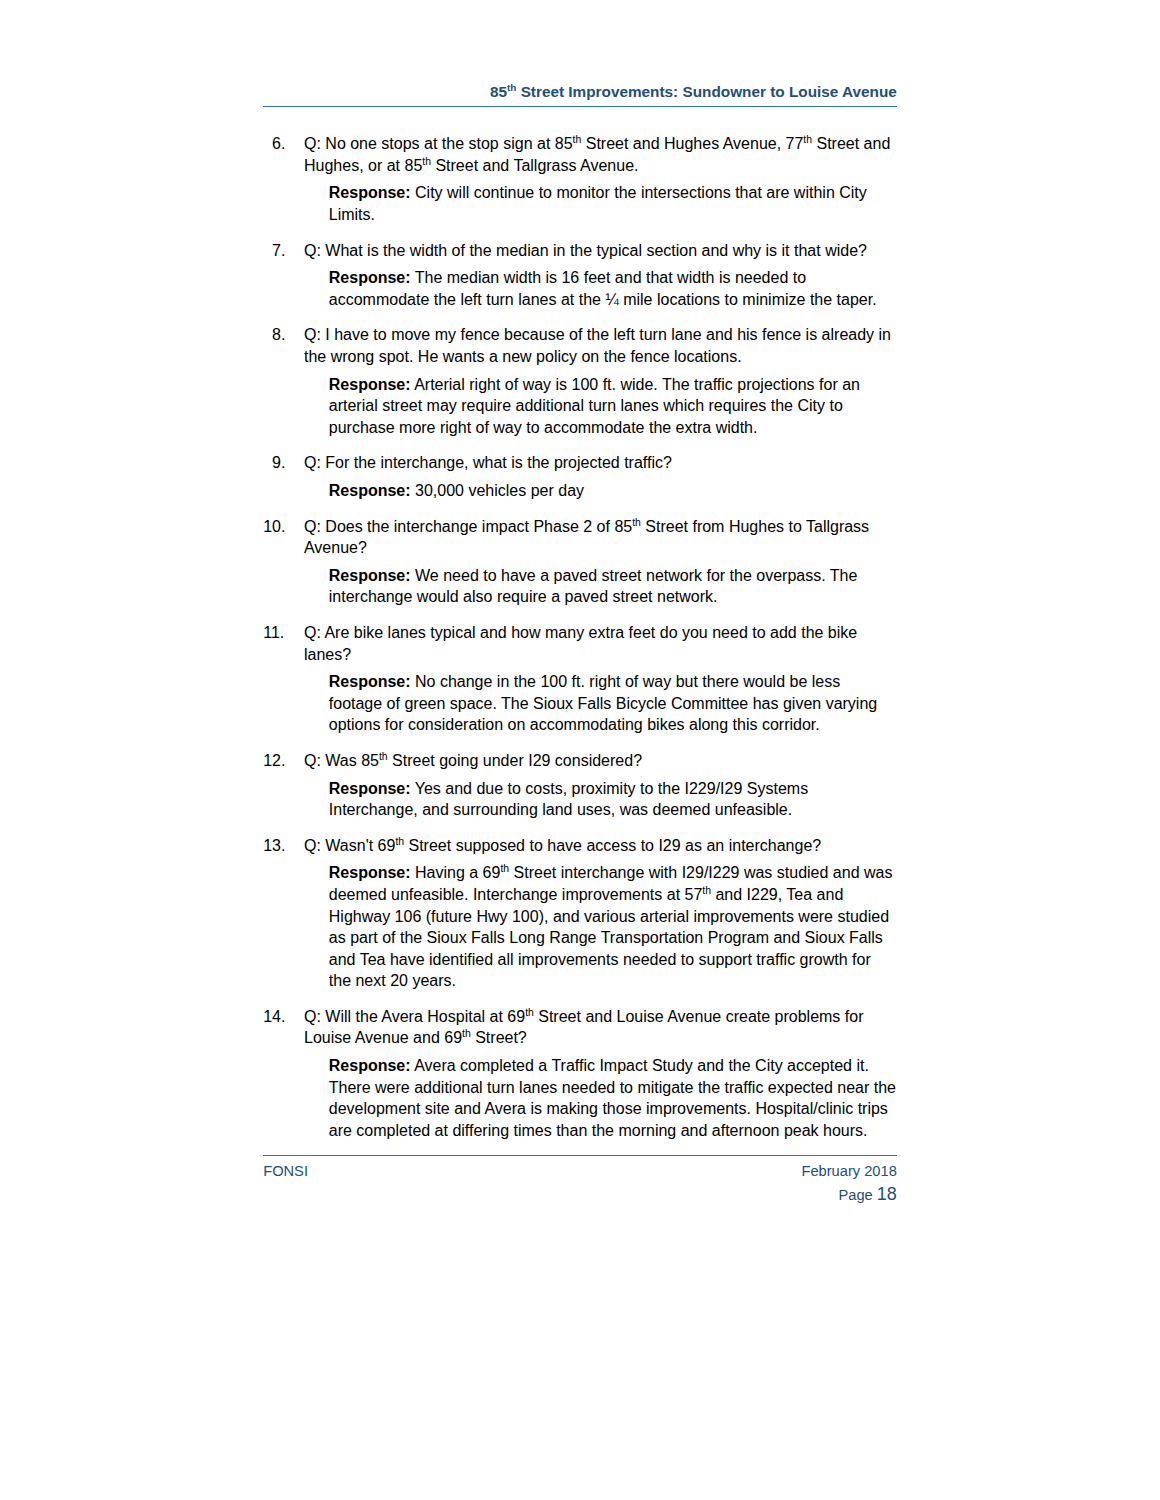85th Street Improvements: Sundowner to Louise Avenue
Q: No one stops at the stop sign at 85th Street and Hughes Avenue, 77th Street and Hughes, or at 85th Street and Tallgrass Avenue.
Response: City will continue to monitor the intersections that are within City Limits.
Q: What is the width of the median in the typical section and why is it that wide?
Response: The median width is 16 feet and that width is needed to accommodate the left turn lanes at the ¼ mile locations to minimize the taper.
Q: I have to move my fence because of the left turn lane and his fence is already in the wrong spot. He wants a new policy on the fence locations.
Response: Arterial right of way is 100 ft. wide. The traffic projections for an arterial street may require additional turn lanes which requires the City to purchase more right of way to accommodate the extra width.
Q: For the interchange, what is the projected traffic?
Response: 30,000 vehicles per day
Q: Does the interchange impact Phase 2 of 85th Street from Hughes to Tallgrass Avenue?
Response: We need to have a paved street network for the overpass. The interchange would also require a paved street network.
Q: Are bike lanes typical and how many extra feet do you need to add the bike lanes?
Response: No change in the 100 ft. right of way but there would be less footage of green space. The Sioux Falls Bicycle Committee has given varying options for consideration on accommodating bikes along this corridor.
Q: Was 85th Street going under I29 considered?
Response: Yes and due to costs, proximity to the I229/I29 Systems Interchange, and surrounding land uses, was deemed unfeasible.
Q: Wasn't 69th Street supposed to have access to I29 as an interchange?
Response: Having a 69th Street interchange with I29/I229 was studied and was deemed unfeasible. Interchange improvements at 57th and I229, Tea and Highway 106 (future Hwy 100), and various arterial improvements were studied as part of the Sioux Falls Long Range Transportation Program and Sioux Falls and Tea have identified all improvements needed to support traffic growth for the next 20 years.
Q: Will the Avera Hospital at 69th Street and Louise Avenue create problems for Louise Avenue and 69th Street?
Response: Avera completed a Traffic Impact Study and the City accepted it. There were additional turn lanes needed to mitigate the traffic expected near the development site and Avera is making those improvements. Hospital/clinic trips are completed at differing times than the morning and afternoon peak hours.
FONSI February 2018
Page 18